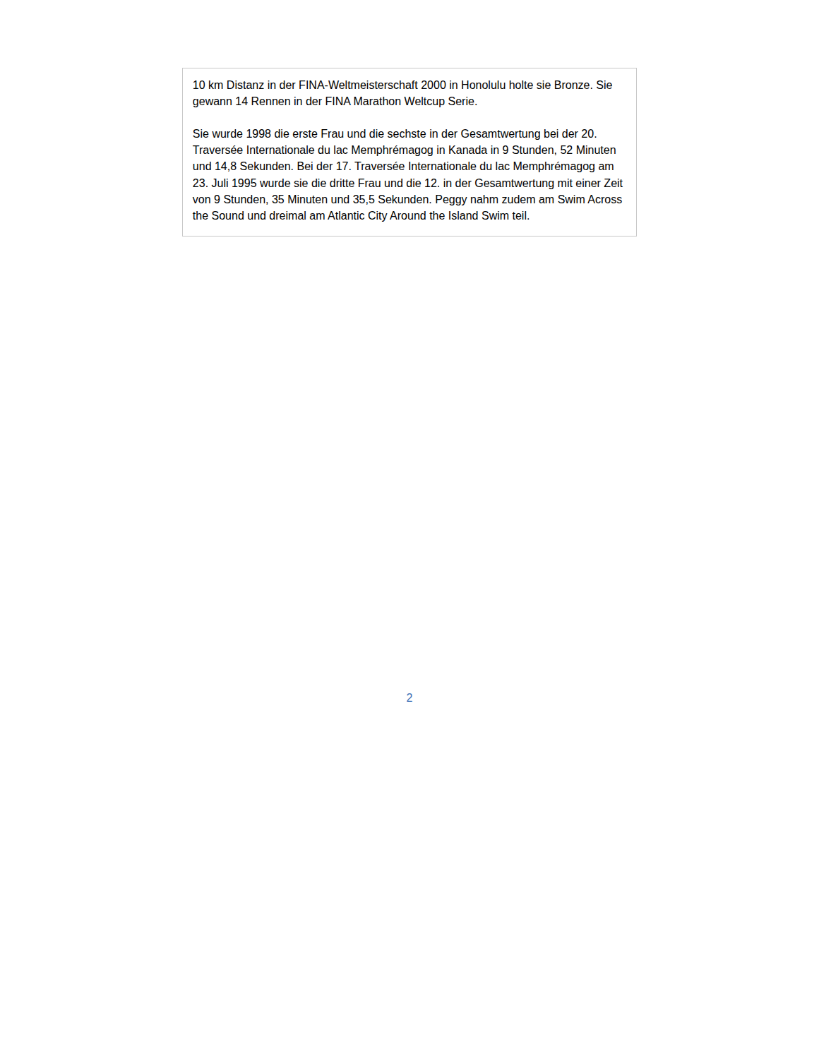10 km Distanz in der FINA-Weltmeisterschaft 2000 in Honolulu holte sie Bronze. Sie gewann 14 Rennen in der FINA Marathon Weltcup Serie.
Sie wurde 1998 die erste Frau und die sechste in der Gesamtwertung bei der 20. Traversée Internationale du lac Memphrémagog in Kanada in 9 Stunden, 52 Minuten und 14,8 Sekunden. Bei der 17. Traversée Internationale du lac Memphrémagog am 23. Juli 1995 wurde sie die dritte Frau und die 12. in der Gesamtwertung mit einer Zeit von 9 Stunden, 35 Minuten und 35,5 Sekunden. Peggy nahm zudem am Swim Across the Sound und dreimal am Atlantic City Around the Island Swim teil.
2